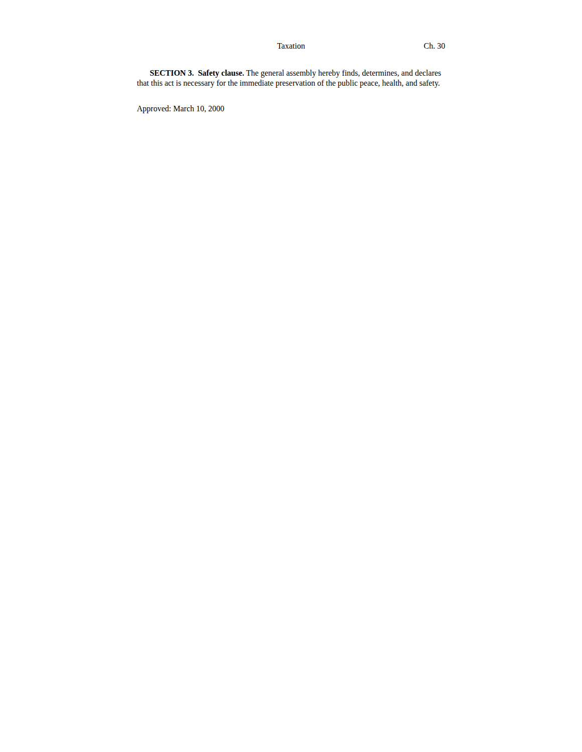Taxation
Ch. 30
SECTION 3. Safety clause. The general assembly hereby finds, determines, and declares that this act is necessary for the immediate preservation of the public peace, health, and safety.
Approved: March 10, 2000